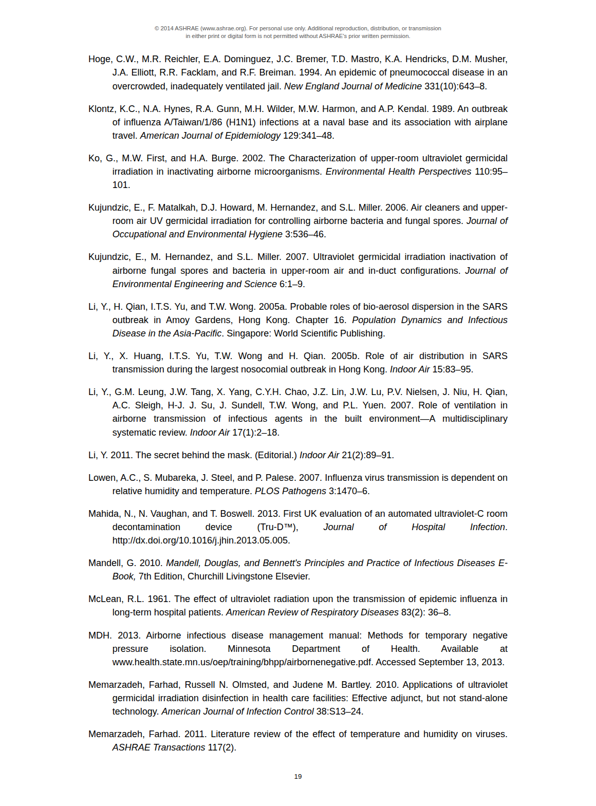© 2014 ASHRAE (www.ashrae.org). For personal use only. Additional reproduction, distribution, or transmission
in either print or digital form is not permitted without ASHRAE's prior written permission.
Hoge, C.W., M.R. Reichler, E.A. Dominguez, J.C. Bremer, T.D. Mastro, K.A. Hendricks, D.M. Musher, J.A. Elliott, R.R. Facklam, and R.F. Breiman. 1994. An epidemic of pneumococcal disease in an overcrowded, inadequately ventilated jail. New England Journal of Medicine 331(10):643–8.
Klontz, K.C., N.A. Hynes, R.A. Gunn, M.H. Wilder, M.W. Harmon, and A.P. Kendal. 1989. An outbreak of influenza A/Taiwan/1/86 (H1N1) infections at a naval base and its association with airplane travel. American Journal of Epidemiology 129:341–48.
Ko, G., M.W. First, and H.A. Burge. 2002. The Characterization of upper-room ultraviolet germicidal irradiation in inactivating airborne microorganisms. Environmental Health Perspectives 110:95–101.
Kujundzic, E., F. Matalkah, D.J. Howard, M. Hernandez, and S.L. Miller. 2006. Air cleaners and upper-room air UV germicidal irradiation for controlling airborne bacteria and fungal spores. Journal of Occupational and Environmental Hygiene 3:536–46.
Kujundzic, E., M. Hernandez, and S.L. Miller. 2007. Ultraviolet germicidal irradiation inactivation of airborne fungal spores and bacteria in upper-room air and in-duct configurations. Journal of Environmental Engineering and Science 6:1–9.
Li, Y., H. Qian, I.T.S. Yu, and T.W. Wong. 2005a. Probable roles of bio-aerosol dispersion in the SARS outbreak in Amoy Gardens, Hong Kong. Chapter 16. Population Dynamics and Infectious Disease in the Asia-Pacific. Singapore: World Scientific Publishing.
Li, Y., X. Huang, I.T.S. Yu, T.W. Wong and H. Qian. 2005b. Role of air distribution in SARS transmission during the largest nosocomial outbreak in Hong Kong. Indoor Air 15:83–95.
Li, Y., G.M. Leung, J.W. Tang, X. Yang, C.Y.H. Chao, J.Z. Lin, J.W. Lu, P.V. Nielsen, J. Niu, H. Qian, A.C. Sleigh, H-J. J. Su, J. Sundell, T.W. Wong, and P.L. Yuen. 2007. Role of ventilation in airborne transmission of infectious agents in the built environment—A multidisciplinary systematic review. Indoor Air 17(1):2–18.
Li, Y. 2011. The secret behind the mask. (Editorial.) Indoor Air 21(2):89–91.
Lowen, A.C., S. Mubareka, J. Steel, and P. Palese. 2007. Influenza virus transmission is dependent on relative humidity and temperature. PLOS Pathogens 3:1470–6.
Mahida, N., N. Vaughan, and T. Boswell. 2013. First UK evaluation of an automated ultraviolet-C room decontamination device (Tru-D™), Journal of Hospital Infection. http://dx.doi.org/10.1016/j.jhin.2013.05.005.
Mandell, G. 2010. Mandell, Douglas, and Bennett's Principles and Practice of Infectious Diseases E-Book, 7th Edition, Churchill Livingstone Elsevier.
McLean, R.L. 1961. The effect of ultraviolet radiation upon the transmission of epidemic influenza in long-term hospital patients. American Review of Respiratory Diseases 83(2): 36–8.
MDH. 2013. Airborne infectious disease management manual: Methods for temporary negative pressure isolation. Minnesota Department of Health. Available at www.health.state.mn.us/oep/training/bhpp/airbornenegative.pdf. Accessed September 13, 2013.
Memarzadeh, Farhad, Russell N. Olmsted, and Judene M. Bartley. 2010. Applications of ultraviolet germicidal irradiation disinfection in health care facilities: Effective adjunct, but not stand-alone technology. American Journal of Infection Control 38:S13–24.
Memarzadeh, Farhad. 2011. Literature review of the effect of temperature and humidity on viruses. ASHRAE Transactions 117(2).
19